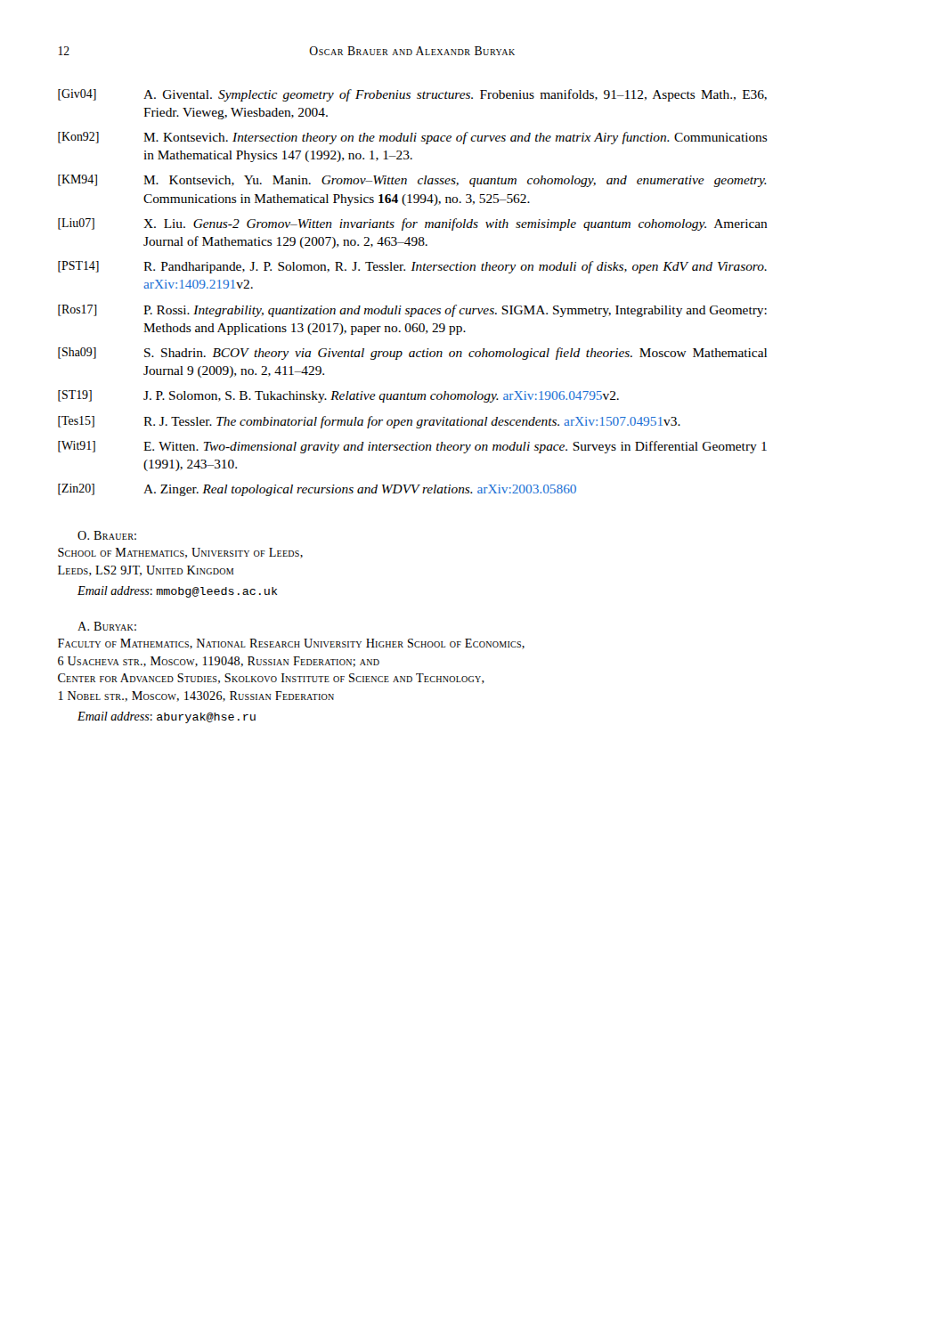12
Oscar Brauer and Alexandr Buryak
[Giv04]
A. Givental. Symplectic geometry of Frobenius structures. Frobenius manifolds, 91–112, Aspects Math., E36, Friedr. Vieweg, Wiesbaden, 2004.
[Kon92]
M. Kontsevich. Intersection theory on the moduli space of curves and the matrix Airy function. Communications in Mathematical Physics 147 (1992), no. 1, 1–23.
[KM94]
M. Kontsevich, Yu. Manin. Gromov–Witten classes, quantum cohomology, and enumerative geometry. Communications in Mathematical Physics 164 (1994), no. 3, 525–562.
[Liu07]
X. Liu. Genus-2 Gromov–Witten invariants for manifolds with semisimple quantum cohomology. American Journal of Mathematics 129 (2007), no. 2, 463–498.
[PST14]
R. Pandharipande, J. P. Solomon, R. J. Tessler. Intersection theory on moduli of disks, open KdV and Virasoro. arXiv:1409.2191v2.
[Ros17]
P. Rossi. Integrability, quantization and moduli spaces of curves. SIGMA. Symmetry, Integrability and Geometry: Methods and Applications 13 (2017), paper no. 060, 29 pp.
[Sha09]
S. Shadrin. BCOV theory via Givental group action on cohomological field theories. Moscow Mathematical Journal 9 (2009), no. 2, 411–429.
[ST19]
J. P. Solomon, S. B. Tukachinsky. Relative quantum cohomology. arXiv:1906.04795v2.
[Tes15]
R. J. Tessler. The combinatorial formula for open gravitational descendents. arXiv:1507.04951v3.
[Wit91]
E. Witten. Two-dimensional gravity and intersection theory on moduli space. Surveys in Differential Geometry 1 (1991), 243–310.
[Zin20]
A. Zinger. Real topological recursions and WDVV relations. arXiv:2003.05860
O. Brauer:
School of Mathematics, University of Leeds,
Leeds, LS2 9JT, United Kingdom
Email address: mmobg@leeds.ac.uk
A. Buryak:
Faculty of Mathematics, National Research University Higher School of Economics,
6 Usacheva str., Moscow, 119048, Russian Federation; and
Center for Advanced Studies, Skolkovo Institute of Science and Technology,
1 Nobel str., Moscow, 143026, Russian Federation
Email address: aburyak@hse.ru